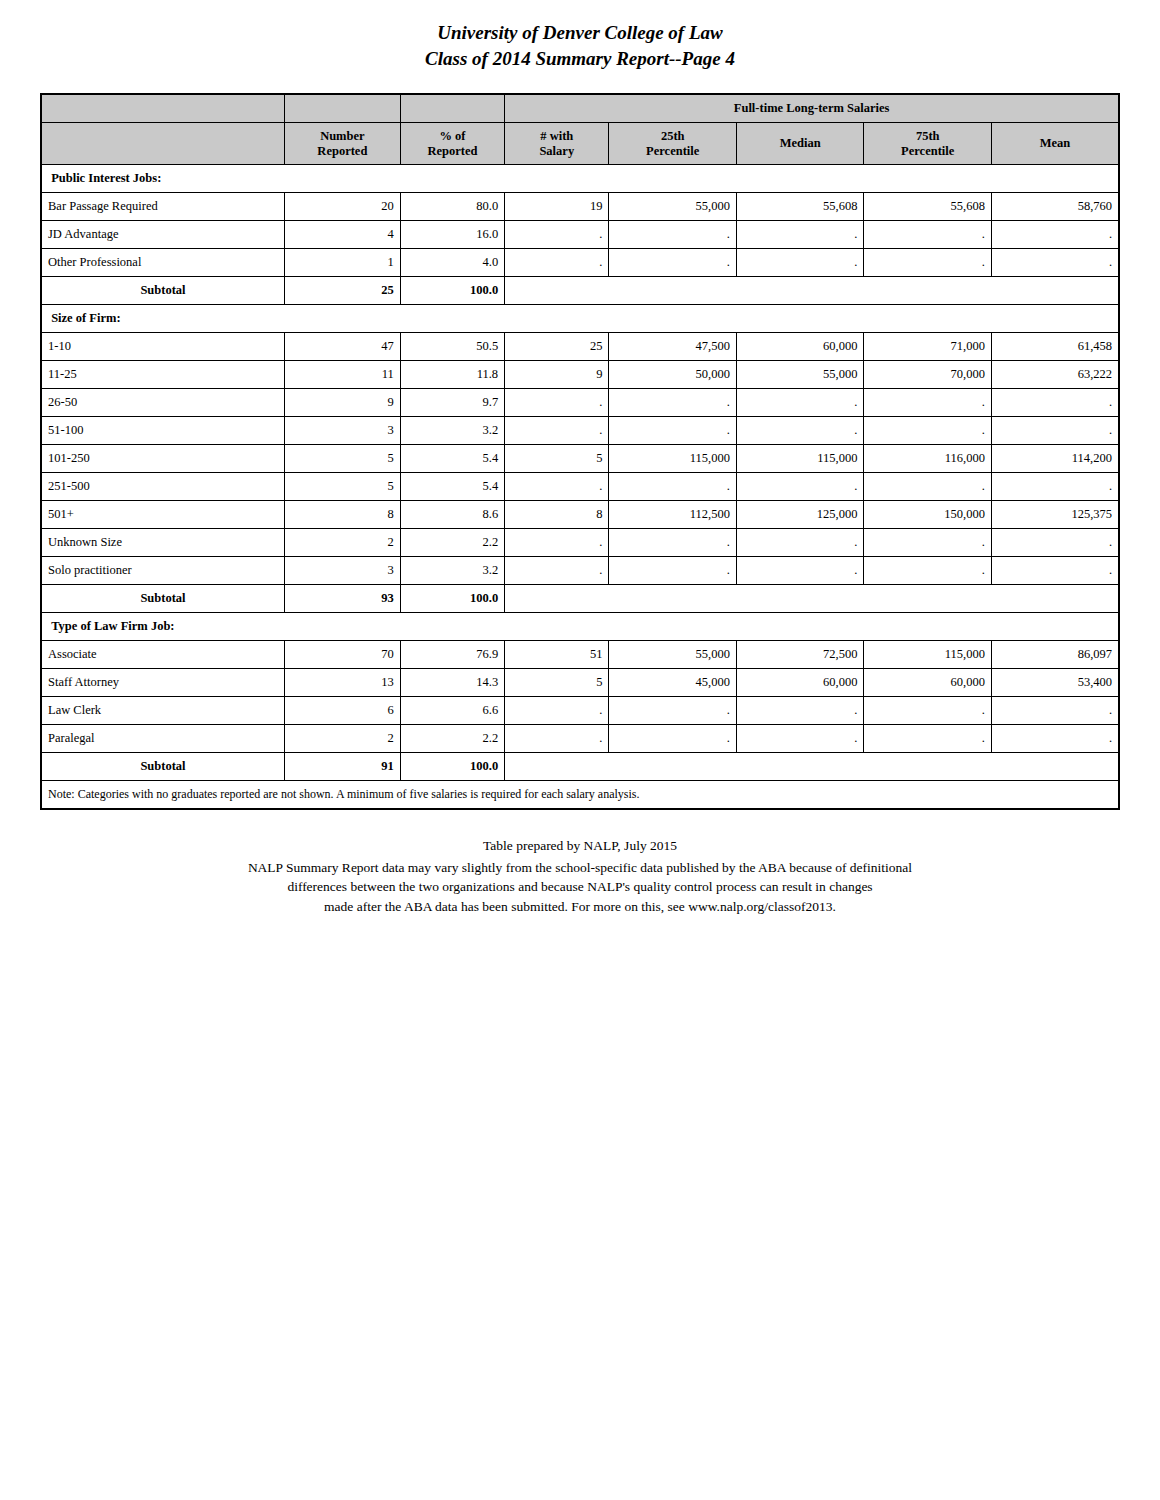University of Denver College of Law
Class of 2014 Summary Report--Page 4
| | | | Full-time Long-term Salaries |
| | Number Reported | % of Reported | # with Salary | 25th Percentile | Median | 75th Percentile | Mean |
| Public Interest Jobs: |
| Bar Passage Required | 20 | 80.0 | 19 | 55,000 | 55,608 | 55,608 | 58,760 |
| JD Advantage | 4 | 16.0 | . | . | . | . | . |
| Other Professional | 1 | 4.0 | . | . | . | . | . |
| Subtotal | 25 | 100.0 | |
| Size of Firm: |
| 1-10 | 47 | 50.5 | 25 | 47,500 | 60,000 | 71,000 | 61,458 |
| 11-25 | 11 | 11.8 | 9 | 50,000 | 55,000 | 70,000 | 63,222 |
| 26-50 | 9 | 9.7 | . | . | . | . | . |
| 51-100 | 3 | 3.2 | . | . | . | . | . |
| 101-250 | 5 | 5.4 | 5 | 115,000 | 115,000 | 116,000 | 114,200 |
| 251-500 | 5 | 5.4 | . | . | . | . | . |
| 501+ | 8 | 8.6 | 8 | 112,500 | 125,000 | 150,000 | 125,375 |
| Unknown Size | 2 | 2.2 | . | . | . | . | . |
| Solo practitioner | 3 | 3.2 | . | . | . | . | . |
| Subtotal | 93 | 100.0 | |
| Type of Law Firm Job: |
| Associate | 70 | 76.9 | 51 | 55,000 | 72,500 | 115,000 | 86,097 |
| Staff Attorney | 13 | 14.3 | 5 | 45,000 | 60,000 | 60,000 | 53,400 |
| Law Clerk | 6 | 6.6 | . | . | . | . | . |
| Paralegal | 2 | 2.2 | . | . | . | . | . |
| Subtotal | 91 | 100.0 | |
| Note: Categories with no graduates reported are not shown. A minimum of five salaries is required for each salary analysis. |
Table prepared by NALP, July 2015
NALP Summary Report data may vary slightly from the school-specific data published by the ABA because of definitional
differences between the two organizations and because NALP's quality control process can result in changes
made after the ABA data has been submitted. For more on this, see www.nalp.org/classof2013.